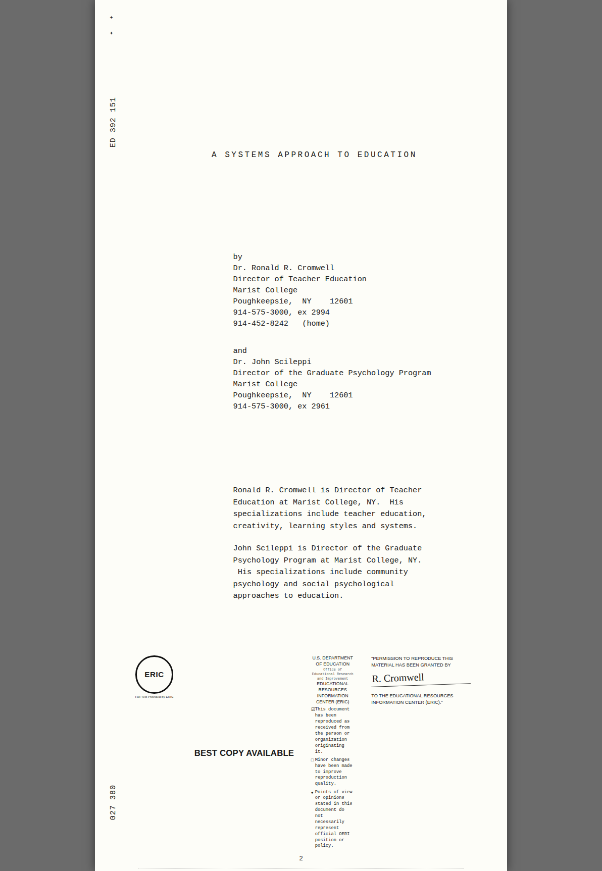✦ ✦
ED 392 151
027 380
A Systems Approach to Education
by
Dr. Ronald R. Cromwell
Director of Teacher Education
Marist College
Poughkeepsie, NY 12601
914-575-3000, ex 2994
914-452-8242 (home)
and
Dr. John Scileppi
Director of the Graduate Psychology Program
Marist College
Poughkeepsie, NY 12601
914-575-3000, ex 2961
Ronald R. Cromwell is Director of Teacher Education at Marist College, NY. His specializations include teacher education, creativity, learning styles and systems.
John Scileppi is Director of the Graduate Psychology Program at Marist College, NY. His specializations include community psychology and social psychological approaches to education.
ERIC
Full Text Provided by ERIC
BEST COPY AVAILABLE
U.S. DEPARTMENT OF EDUCATION
Office of Educational Research and Improvement
EDUCATIONAL RESOURCES INFORMATION
CENTER (ERIC)
This document has been reproduced as received from the person or organization originating it.
Minor changes have been made to improve reproduction quality.
Points of view or opinions stated in this document do not necessarily represent official OERI position or policy.
“PERMISSION TO REPRODUCE THIS MATERIAL HAS BEEN GRANTED BY
R. Cromwell
TO THE EDUCATIONAL RESOURCES INFORMATION CENTER (ERIC).”
2